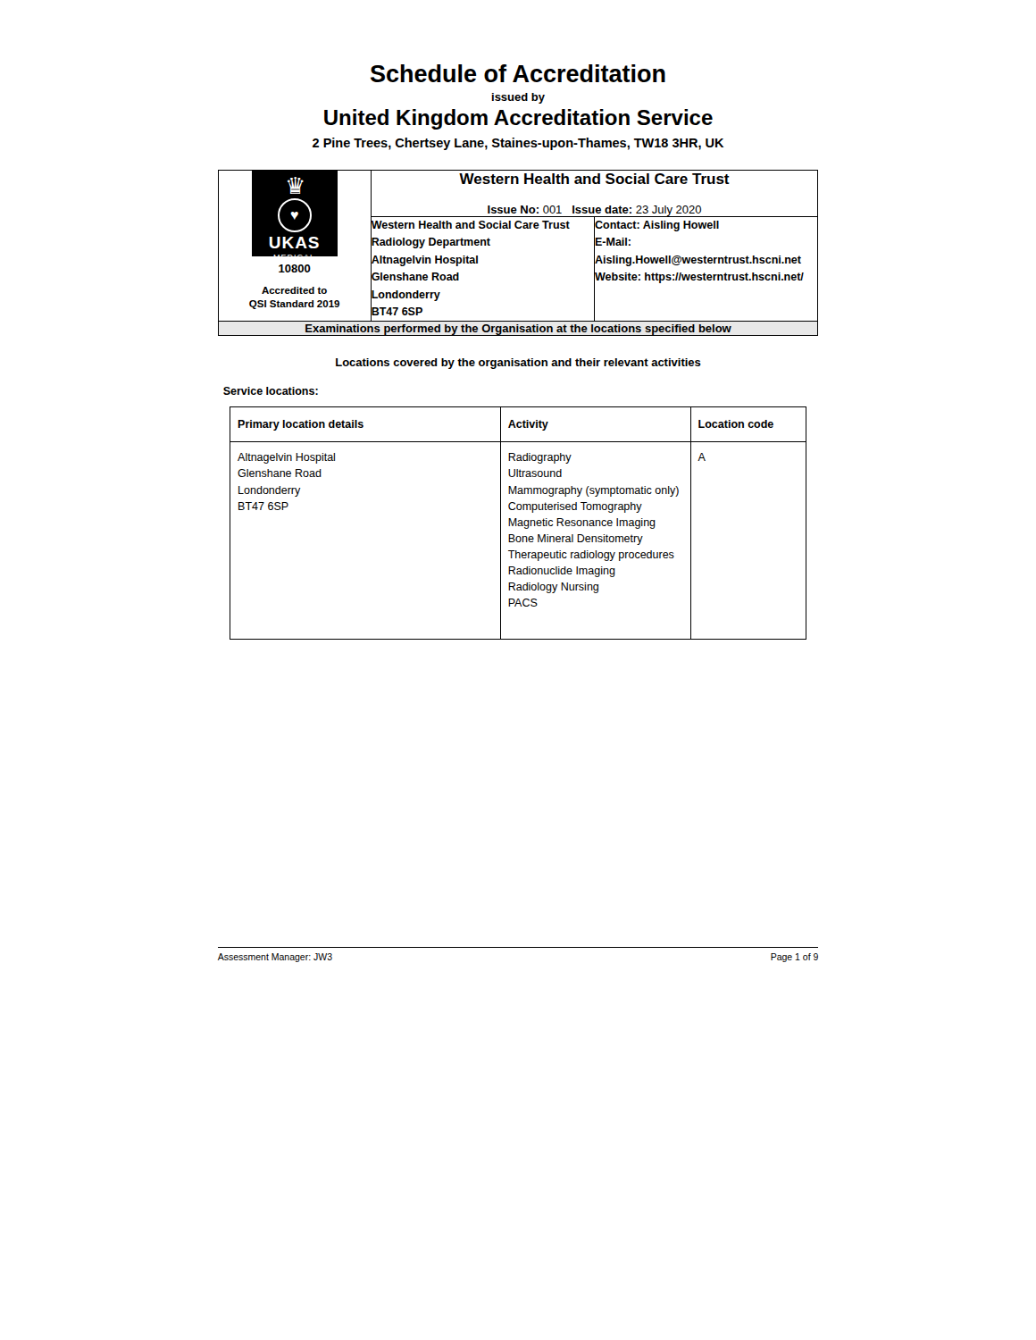Schedule of Accreditation
issued by
United Kingdom Accreditation Service
2 Pine Trees, Chertsey Lane, Staines-upon-Thames, TW18 3HR, UK
| ♛ UKAS MEDICAL 10800 Accredited to QSI Standard 2019 | Western Health and Social Care Trust Issue No: 001 Issue date: 23 July 2020 |
| Western Health and Social Care Trust Radiology Department Altnagelvin Hospital Glenshane Road Londonderry BT47 6SP | Contact: Aisling Howell E-Mail: Aisling.Howell@westerntrust.hscni.net Website: https://westerntrust.hscni.net/ |
| Examinations performed by the Organisation at the locations specified below |
Locations covered by the organisation and their relevant activities
Service locations:
| Primary location details | Activity | Location code |
| --- | --- | --- |
| Altnagelvin Hospital Glenshane Road Londonderry BT47 6SP | Radiography Ultrasound Mammography (symptomatic only) Computerised Tomography Magnetic Resonance Imaging Bone Mineral Densitometry Therapeutic radiology procedures Radionuclide Imaging Radiology Nursing PACS | A |
Assessment Manager: JW3 Page 1 of 9